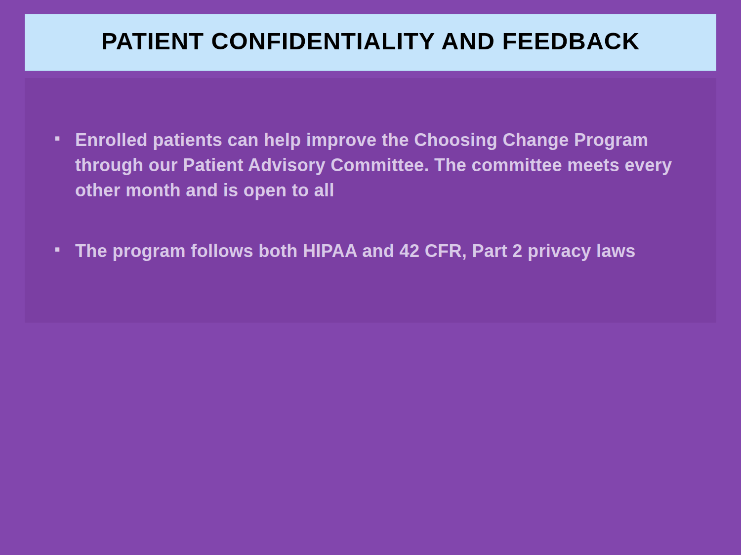Patient Confidentiality and Feedback
Enrolled patients can help improve the Choosing Change Program through our Patient Advisory Committee. The committee meets every other month and is open to all
The program follows both HIPAA and 42 CFR, Part 2 privacy laws